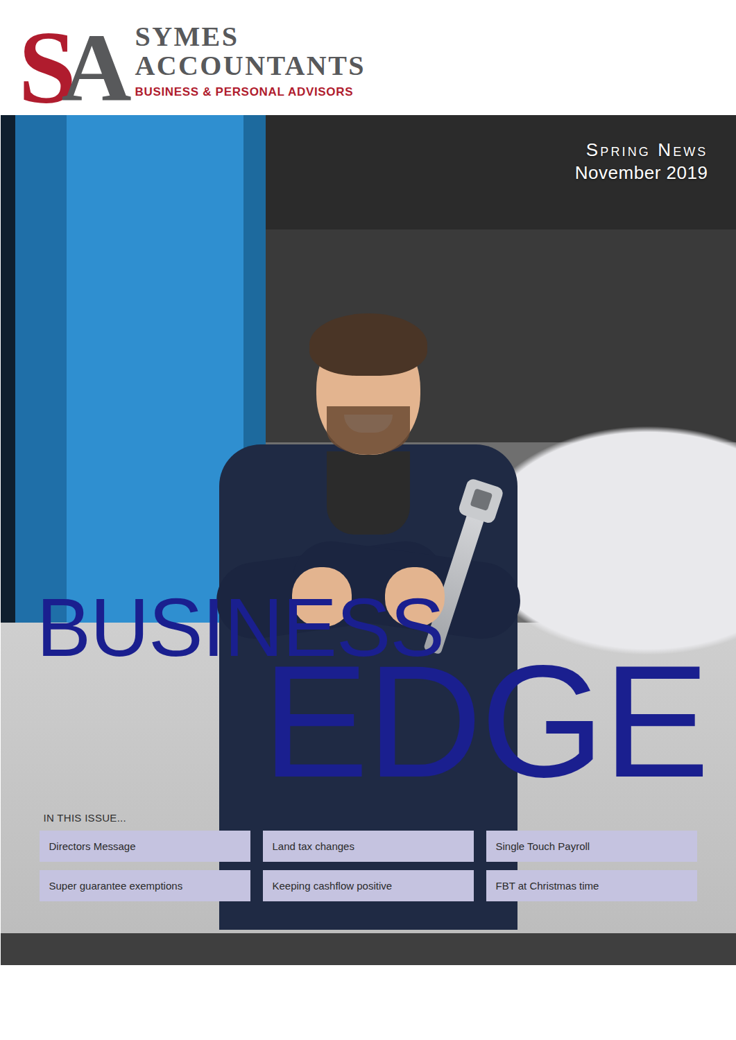S A
SYMES ACCOUNTANTS BUSINESS & PERSONAL ADVISORS
Spring News
November 2019
BUSINESS
EDGE
IN THIS ISSUE...
Directors Message
Land tax changes
Single Touch Payroll
Super guarantee exemptions
Keeping cashflow positive
FBT at Christmas time